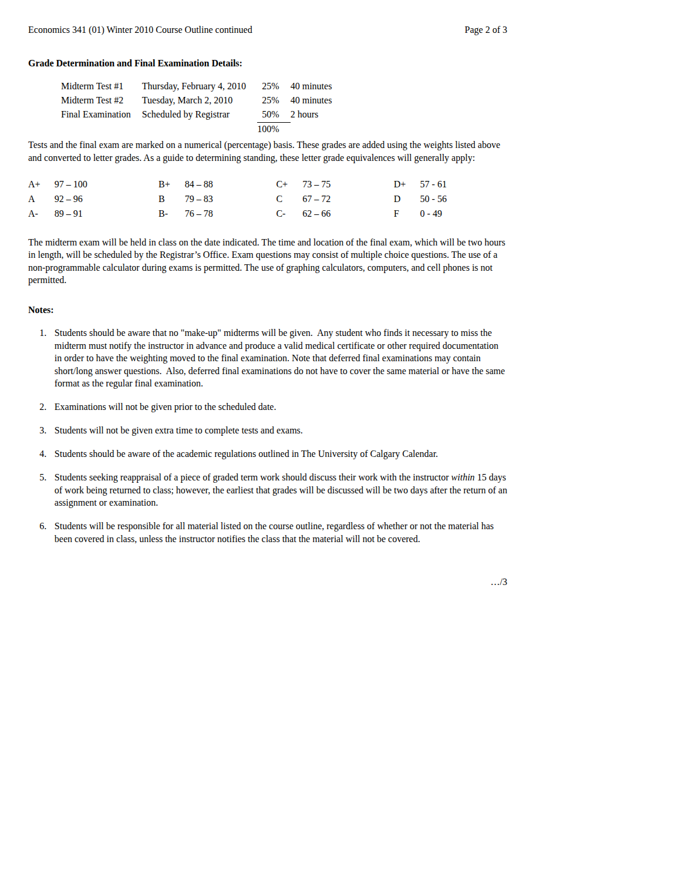Economics 341 (01) Winter 2010 Course Outline continued Page 2 of 3
Grade Determination and Final Examination Details:
| Midterm Test #1 | Thursday, February 4, 2010 | 25% | 40 minutes |
| Midterm Test #2 | Tuesday, March 2, 2010 | 25% | 40 minutes |
| Final Examination | Scheduled by Registrar | 50% | 2 hours |
| | | 100% | |
Tests and the final exam are marked on a numerical (percentage) basis. These grades are added using the weights listed above and converted to letter grades. As a guide to determining standing, these letter grade equivalences will generally apply:
| A+ | 97 – 100 | B+ | 84 – 88 | C+ | 73 – 75 | D+ | 57 - 61 |
| A | 92 – 96 | B | 79 – 83 | C | 67 – 72 | D | 50 - 56 |
| A- | 89 – 91 | B- | 76 – 78 | C- | 62 – 66 | F | 0 - 49 |
The midterm exam will be held in class on the date indicated. The time and location of the final exam, which will be two hours in length, will be scheduled by the Registrar’s Office. Exam questions may consist of multiple choice questions. The use of a non-programmable calculator during exams is permitted. The use of graphing calculators, computers, and cell phones is not permitted.
Notes:
Students should be aware that no "make-up" midterms will be given. Any student who finds it necessary to miss the midterm must notify the instructor in advance and produce a valid medical certificate or other required documentation in order to have the weighting moved to the final examination. Note that deferred final examinations may contain short/long answer questions. Also, deferred final examinations do not have to cover the same material or have the same format as the regular final examination.
Examinations will not be given prior to the scheduled date.
Students will not be given extra time to complete tests and exams.
Students should be aware of the academic regulations outlined in The University of Calgary Calendar.
Students seeking reappraisal of a piece of graded term work should discuss their work with the instructor within 15 days of work being returned to class; however, the earliest that grades will be discussed will be two days after the return of an assignment or examination.
Students will be responsible for all material listed on the course outline, regardless of whether or not the material has been covered in class, unless the instructor notifies the class that the material will not be covered.
…/3